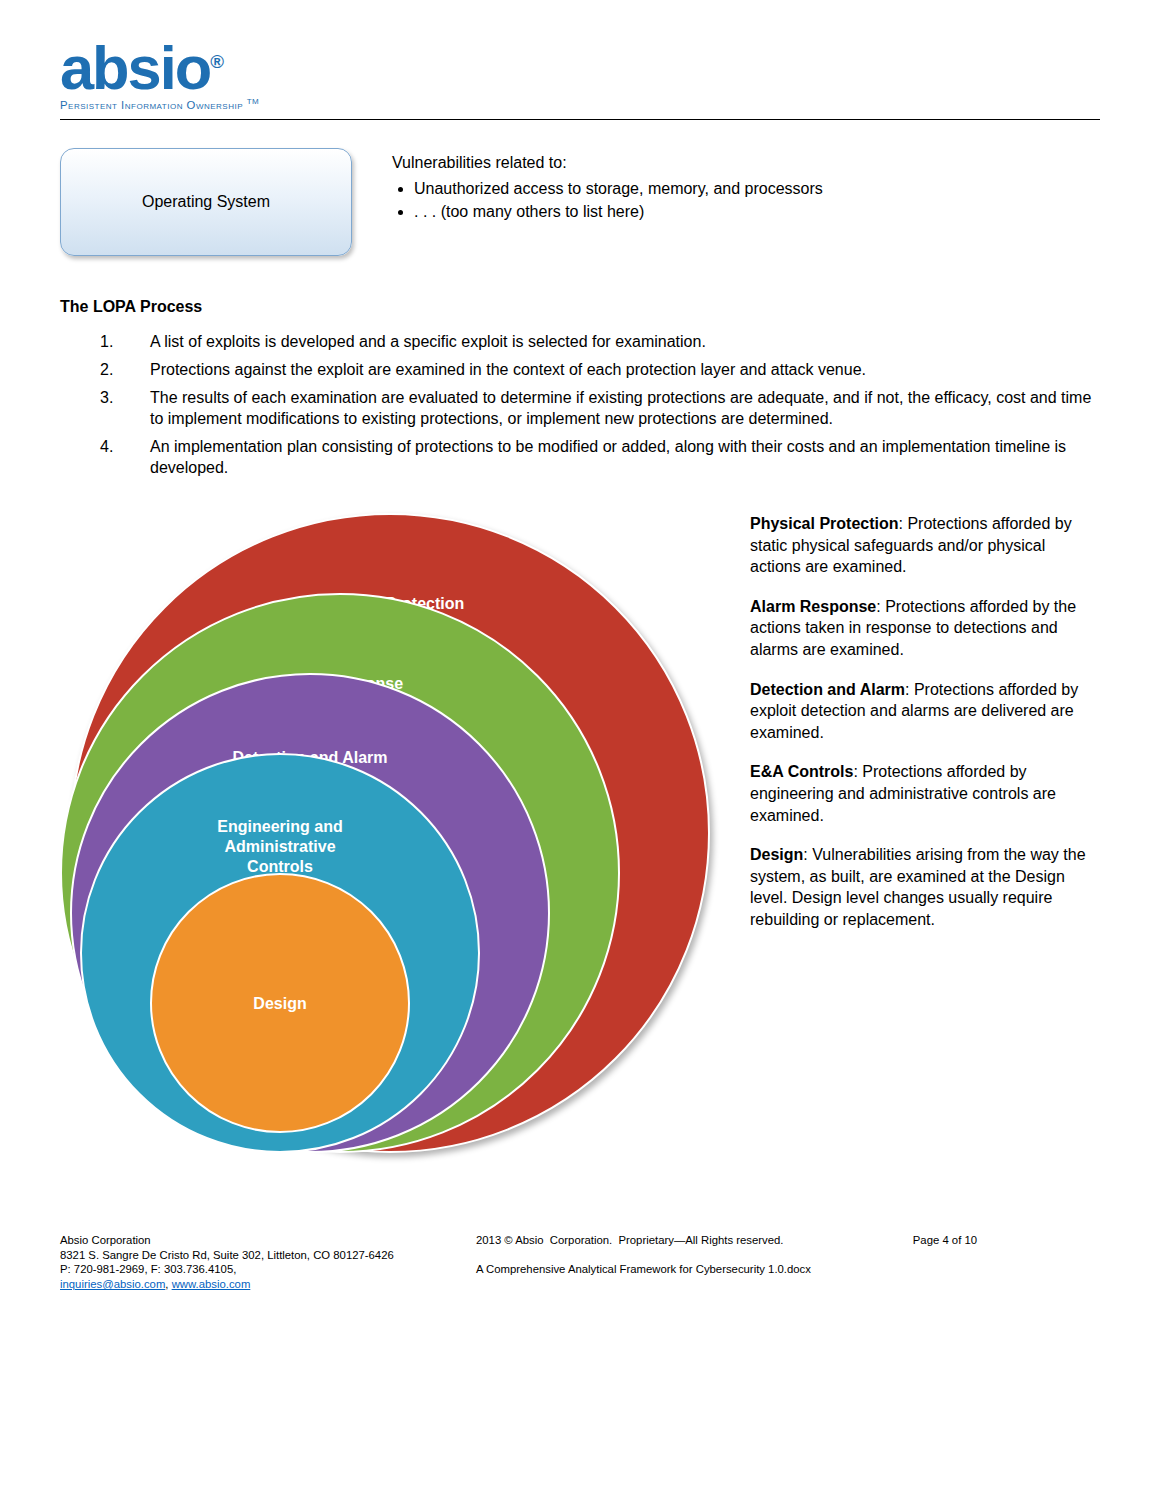absio®
Persistent Information Ownership TM
Operating System
Vulnerabilities related to:
Unauthorized access to storage, memory, and processors
. . . (too many others to list here)
The LOPA Process
A list of exploits is developed and a specific exploit is selected for examination.
Protections against the exploit are examined in the context of each protection layer and attack venue.
The results of each examination are evaluated to determine if existing protections are adequate, and if not, the efficacy, cost and time to implement modifications to existing protections, or implement new protections are determined.
An implementation plan consisting of protections to be modified or added, along with their costs and an implementation timeline is developed.
Physical Protection
Alarm Response
Detection and Alarm
Engineering and
Administrative
Controls
Design
Physical Protection: Protections afforded by static physical safeguards and/or physical actions are examined.
Alarm Response: Protections afforded by the actions taken in response to detections and alarms are examined.
Detection and Alarm: Protections afforded by exploit detection and alarms are delivered are examined.
E&A Controls: Protections afforded by engineering and administrative controls are examined.
Design: Vulnerabilities arising from the way the system, as built, are examined at the Design level. Design level changes usually require rebuilding or replacement.
Absio Corporation
8321 S. Sangre De Cristo Rd, Suite 302, Littleton, CO 80127-6426
P: 720-981-2969, F: 303.736.4105,
inquiries@absio.com, www.absio.com
2013 © Absio Corporation. Proprietary—All Rights reserved.
A Comprehensive Analytical Framework for Cybersecurity 1.0.docx
Page 4 of 10